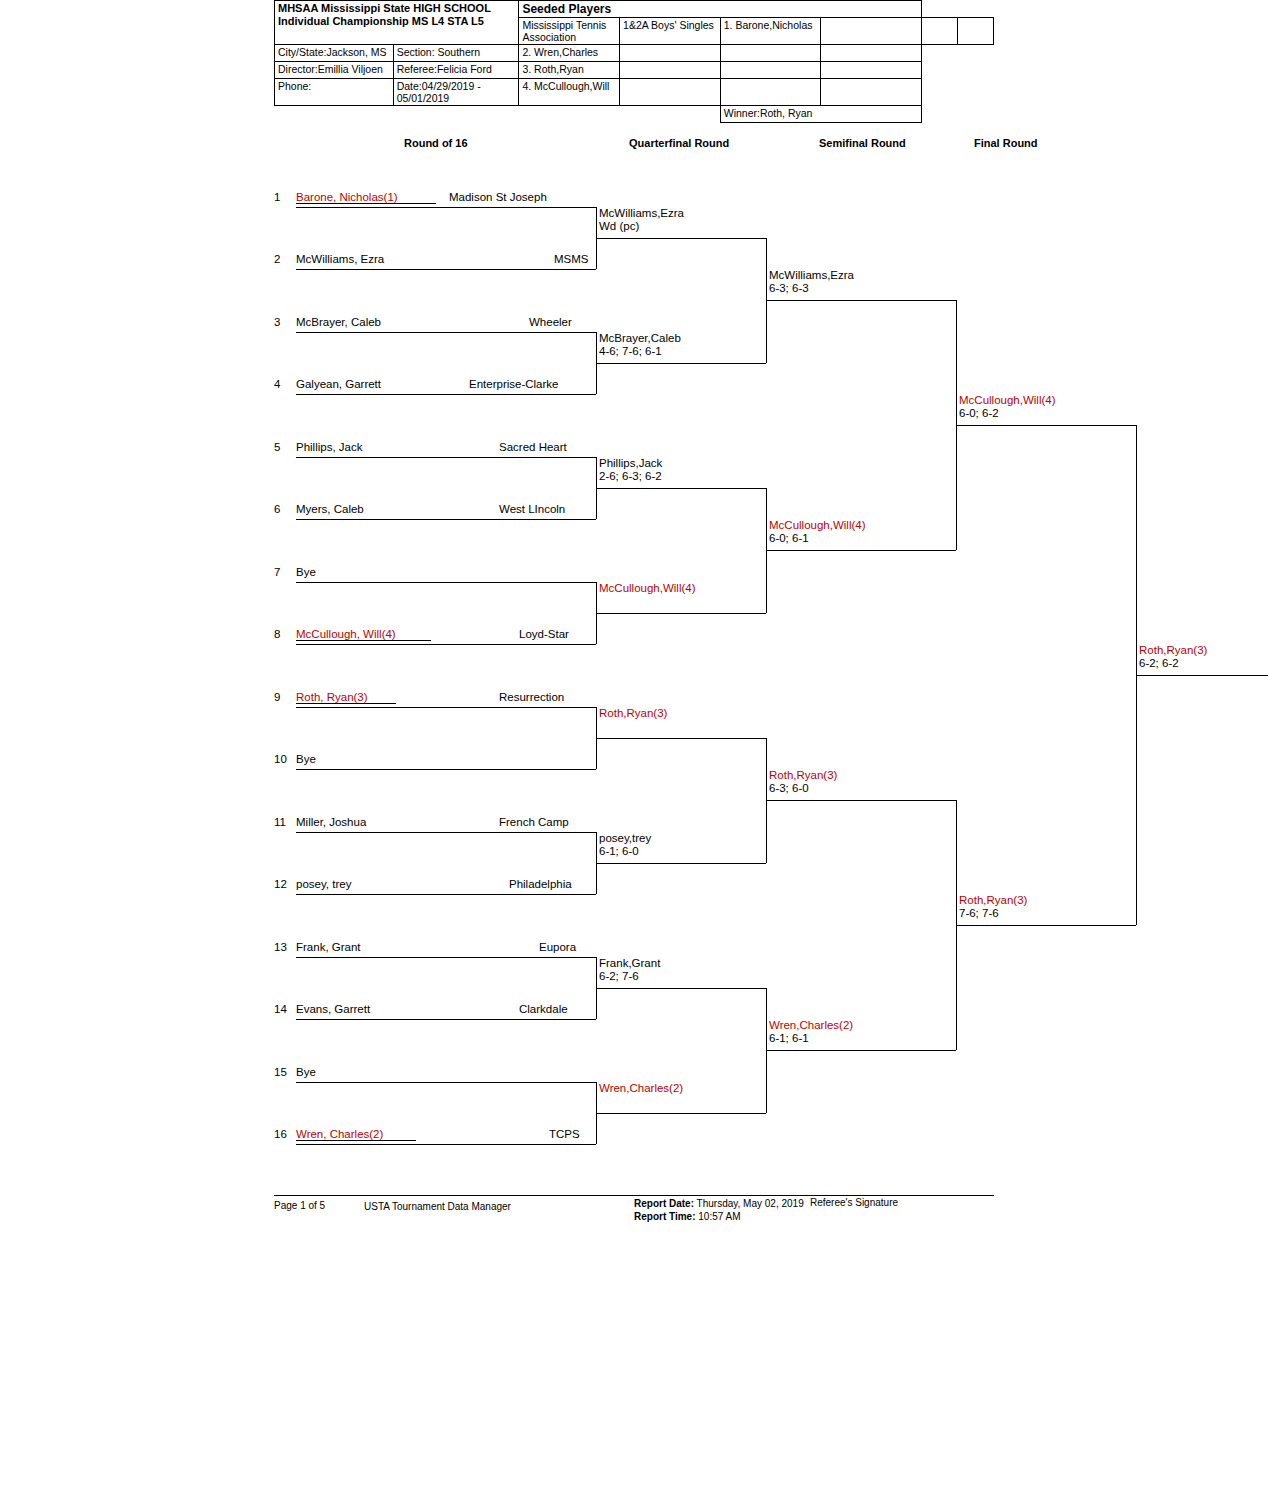| MHSAA Mississippi State HIGH SCHOOL Individual Championship MS L4 STA L5 | Seeded Players |
| Mississippi Tennis Association | 1&2A Boys' Singles | 1. Barone,Nicholas | | | |
| City/State:Jackson, MS | Section: Southern | 2. Wren,Charles | | | |
| Director:Emillia Viljoen | Referee:Felicia Ford | 3. Roth,Ryan | | | |
| Phone: | Date:04/29/2019 - 05/01/2019 | 4. McCullough,Will | | | |
| | | | | Winner:Roth, Ryan |
Round of 16 Quarterfinal Round Semifinal Round Final Round
1
Barone, Nicholas(1)
Madison St Joseph
2
McWilliams, Ezra
MSMS
3
McBrayer, Caleb
Wheeler
4
Galyean, Garrett
Enterprise-Clarke
5
Phillips, Jack
Sacred Heart
6
Myers, Caleb
West LIncoln
7
Bye
8
McCullough, Will(4)
Loyd-Star
9
Roth, Ryan(3)
Resurrection
10
Bye
11
Miller, Joshua
French Camp
12
posey, trey
Philadelphia
13
Frank, Grant
Eupora
14
Evans, Garrett
Clarkdale
15
Bye
16
Wren, Charles(2)
TCPS
McWilliams,Ezra
Wd (pc)
McBrayer,Caleb
4-6; 7-6; 6-1
Phillips,Jack
2-6; 6-3; 6-2
McCullough,Will(4)
Roth,Ryan(3)
posey,trey
6-1; 6-0
Frank,Grant
6-2; 7-6
Wren,Charles(2)
McWilliams,Ezra
6-3; 6-3
McCullough,Will(4)
6-0; 6-1
Roth,Ryan(3)
6-3; 6-0
Wren,Charles(2)
6-1; 6-1
McCullough,Will(4)
6-0; 6-2
Roth,Ryan(3)
7-6; 7-6
Roth,Ryan(3)
6-2; 6-2
Referee's Signature
USTA Tournament Data Manager
Page 1 of 5
Report Date: Thursday, May 02, 2019
Report Time: 10:57 AM